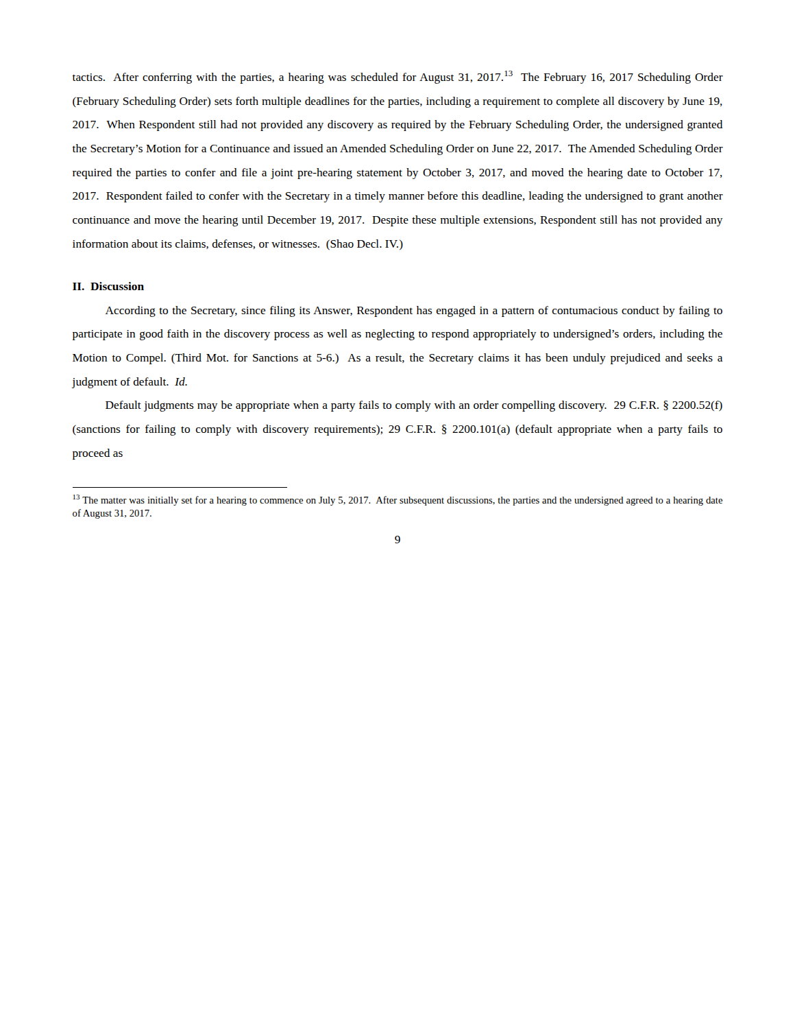tactics. After conferring with the parties, a hearing was scheduled for August 31, 2017.13 The February 16, 2017 Scheduling Order (February Scheduling Order) sets forth multiple deadlines for the parties, including a requirement to complete all discovery by June 19, 2017. When Respondent still had not provided any discovery as required by the February Scheduling Order, the undersigned granted the Secretary’s Motion for a Continuance and issued an Amended Scheduling Order on June 22, 2017. The Amended Scheduling Order required the parties to confer and file a joint pre-hearing statement by October 3, 2017, and moved the hearing date to October 17, 2017. Respondent failed to confer with the Secretary in a timely manner before this deadline, leading the undersigned to grant another continuance and move the hearing until December 19, 2017. Despite these multiple extensions, Respondent still has not provided any information about its claims, defenses, or witnesses. (Shao Decl. IV.)
II. Discussion
According to the Secretary, since filing its Answer, Respondent has engaged in a pattern of contumacious conduct by failing to participate in good faith in the discovery process as well as neglecting to respond appropriately to undersigned’s orders, including the Motion to Compel. (Third Mot. for Sanctions at 5-6.) As a result, the Secretary claims it has been unduly prejudiced and seeks a judgment of default. Id.
Default judgments may be appropriate when a party fails to comply with an order compelling discovery. 29 C.F.R. § 2200.52(f) (sanctions for failing to comply with discovery requirements); 29 C.F.R. § 2200.101(a) (default appropriate when a party fails to proceed as
13 The matter was initially set for a hearing to commence on July 5, 2017. After subsequent discussions, the parties and the undersigned agreed to a hearing date of August 31, 2017.
9